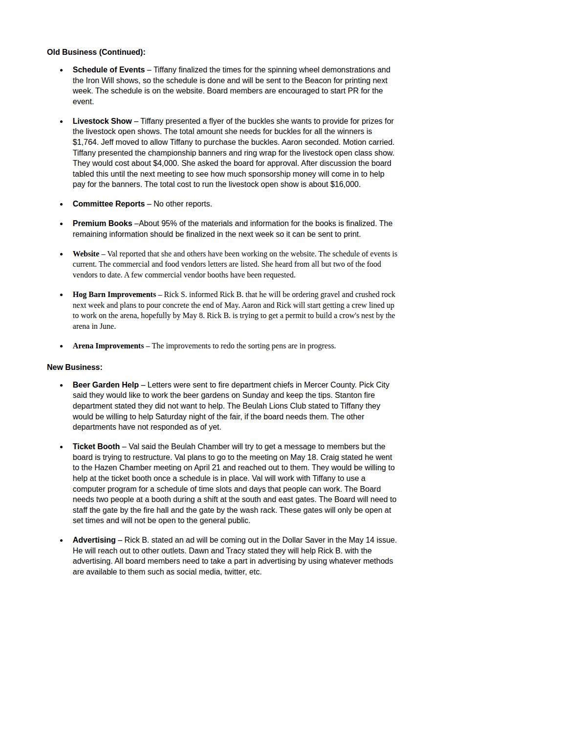Old Business (Continued):
Schedule of Events – Tiffany finalized the times for the spinning wheel demonstrations and the Iron Will shows, so the schedule is done and will be sent to the Beacon for printing next week. The schedule is on the website. Board members are encouraged to start PR for the event.
Livestock Show – Tiffany presented a flyer of the buckles she wants to provide for prizes for the livestock open shows. The total amount she needs for buckles for all the winners is $1,764. Jeff moved to allow Tiffany to purchase the buckles. Aaron seconded. Motion carried. Tiffany presented the championship banners and ring wrap for the livestock open class show. They would cost about $4,000. She asked the board for approval. After discussion the board tabled this until the next meeting to see how much sponsorship money will come in to help pay for the banners. The total cost to run the livestock open show is about $16,000.
Committee Reports – No other reports.
Premium Books –About 95% of the materials and information for the books is finalized. The remaining information should be finalized in the next week so it can be sent to print.
Website – Val reported that she and others have been working on the website. The schedule of events is current. The commercial and food vendors letters are listed. She heard from all but two of the food vendors to date. A few commercial vendor booths have been requested.
Hog Barn Improvements – Rick S. informed Rick B. that he will be ordering gravel and crushed rock next week and plans to pour concrete the end of May. Aaron and Rick will start getting a crew lined up to work on the arena, hopefully by May 8. Rick B. is trying to get a permit to build a crow's nest by the arena in June.
Arena Improvements – The improvements to redo the sorting pens are in progress.
New Business:
Beer Garden Help – Letters were sent to fire department chiefs in Mercer County. Pick City said they would like to work the beer gardens on Sunday and keep the tips. Stanton fire department stated they did not want to help. The Beulah Lions Club stated to Tiffany they would be willing to help Saturday night of the fair, if the board needs them. The other departments have not responded as of yet.
Ticket Booth – Val said the Beulah Chamber will try to get a message to members but the board is trying to restructure. Val plans to go to the meeting on May 18. Craig stated he went to the Hazen Chamber meeting on April 21 and reached out to them. They would be willing to help at the ticket booth once a schedule is in place. Val will work with Tiffany to use a computer program for a schedule of time slots and days that people can work. The Board needs two people at a booth during a shift at the south and east gates. The Board will need to staff the gate by the fire hall and the gate by the wash rack. These gates will only be open at set times and will not be open to the general public.
Advertising – Rick B. stated an ad will be coming out in the Dollar Saver in the May 14 issue. He will reach out to other outlets. Dawn and Tracy stated they will help Rick B. with the advertising. All board members need to take a part in advertising by using whatever methods are available to them such as social media, twitter, etc.